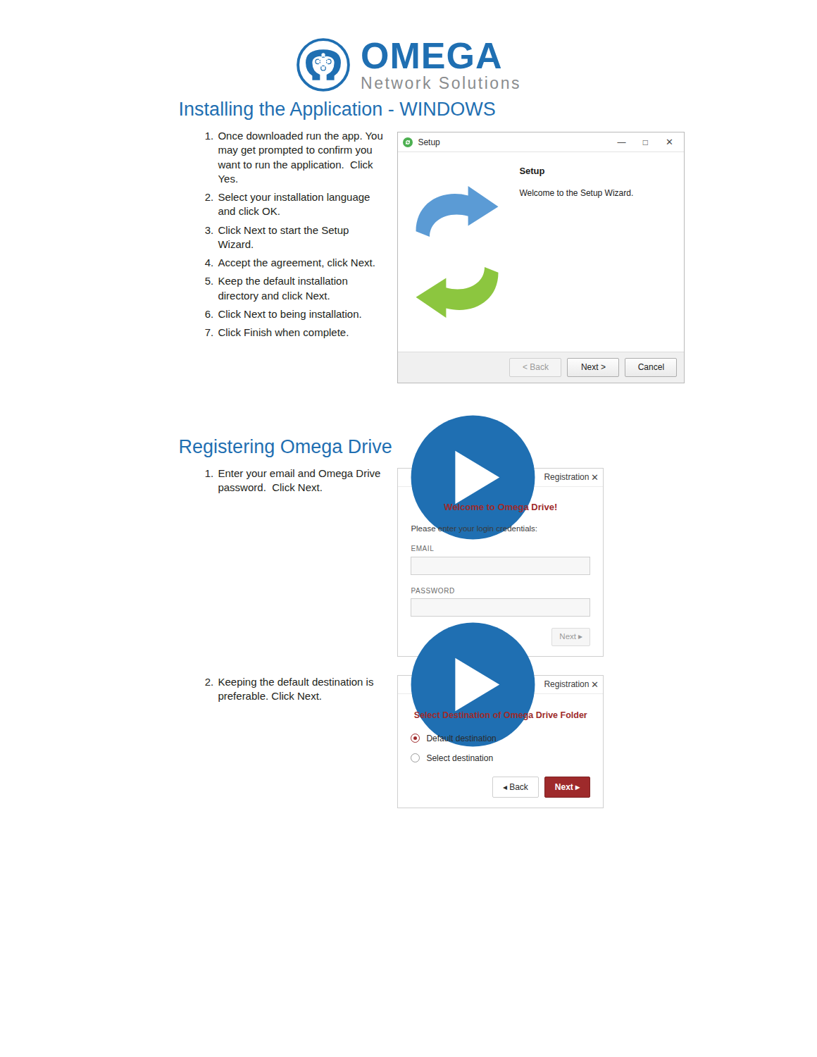OMEGA Network Solutions
Installing the Application - WINDOWS
Once downloaded run the app. You may get prompted to confirm you want to run the application. Click Yes.
Select your installation language and click OK.
Click Next to start the Setup Wizard.
Accept the agreement, click Next.
Keep the default installation directory and click Next.
Click Next to being installation.
Click Finish when complete.
Setup — □ ✕
Setup
Welcome to the Setup Wizard.
< Back Next > Cancel
Registering Omega Drive
Enter your email and Omega Drive password. Click Next.
Registration ✕
Welcome to Omega Drive!
Please enter your login credentials:
EMAIL
PASSWORD
Next ▸
Keeping the default destination is preferable. Click Next.
Registration ✕
Select Destination of Omega Drive Folder
Default destination
Select destination
◂ Back Next ▸